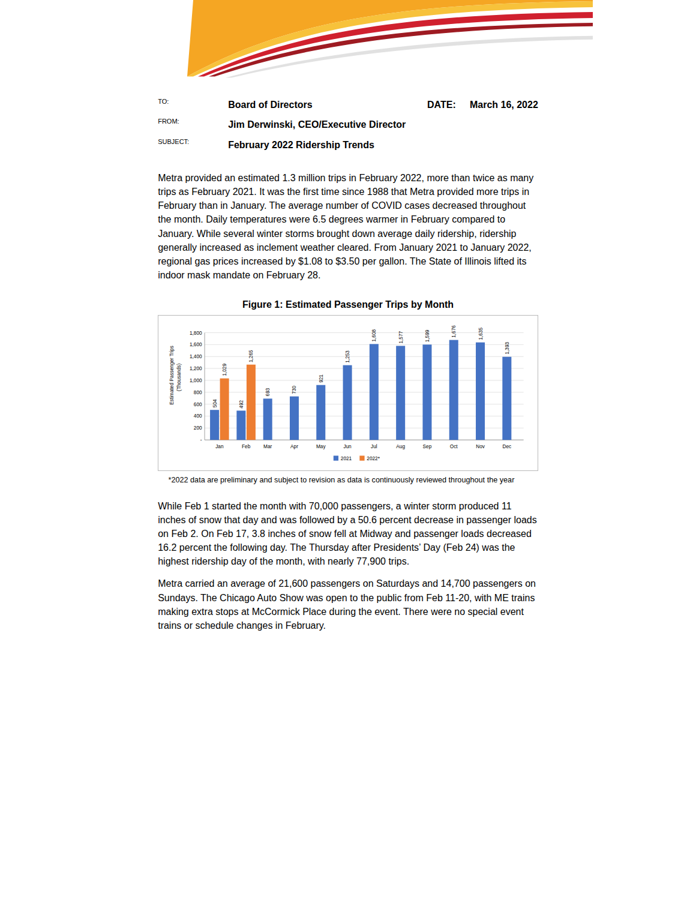Metra
| TO: | Board of Directors | DATE: | March 16, 2022 |
| FROM: | Jim Derwinski, CEO/Executive Director |
| SUBJECT: | February 2022 Ridership Trends |
Metra provided an estimated 1.3 million trips in February 2022, more than twice as many trips as February 2021. It was the first time since 1988 that Metra provided more trips in February than in January. The average number of COVID cases decreased throughout the month. Daily temperatures were 6.5 degrees warmer in February compared to January. While several winter storms brought down average daily ridership, ridership generally increased as inclement weather cleared. From January 2021 to January 2022, regional gas prices increased by $1.08 to $3.50 per gallon. The State of Illinois lifted its indoor mask mandate on February 28.
Figure 1: Estimated Passenger Trips by Month
- 200 400 600 800 1,000 1,200 1,400 1,600 1,800 Estimated Passenger Trips (Thousands) 504 1,029 492 1,265 693 730 921 1,253 1,608 1,577 1,599 1,676 1,635 1,393 Jan Feb Mar Apr May Jun Jul Aug Sep Oct Nov Dec 2021 2022*
*2022 data are preliminary and subject to revision as data is continuously reviewed throughout the year
While Feb 1 started the month with 70,000 passengers, a winter storm produced 11 inches of snow that day and was followed by a 50.6 percent decrease in passenger loads on Feb 2. On Feb 17, 3.8 inches of snow fell at Midway and passenger loads decreased 16.2 percent the following day. The Thursday after Presidents’ Day (Feb 24) was the highest ridership day of the month, with nearly 77,900 trips.
Metra carried an average of 21,600 passengers on Saturdays and 14,700 passengers on Sundays. The Chicago Auto Show was open to the public from Feb 11-20, with ME trains making extra stops at McCormick Place during the event. There were no special event trains or schedule changes in February.